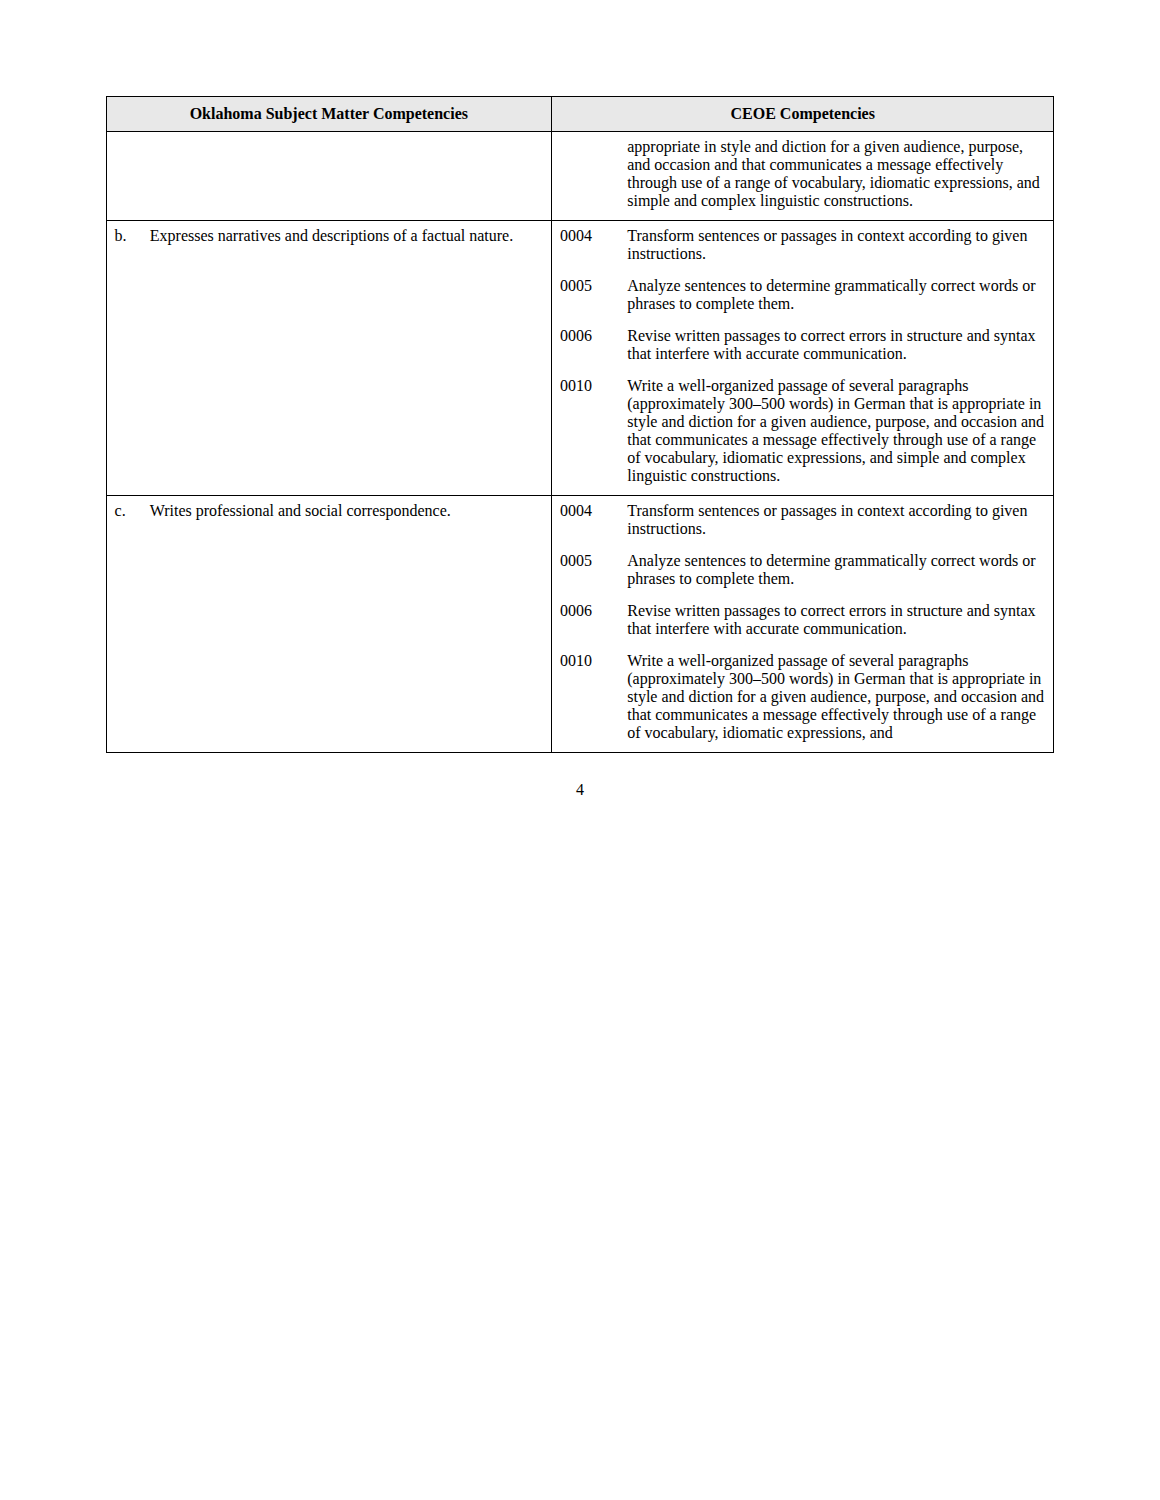| Oklahoma Subject Matter Competencies | CEOE Competencies |
| --- | --- |
| | appropriate in style and diction for a given audience, purpose, and occasion and that communicates a message effectively through use of a range of vocabulary, idiomatic expressions, and simple and complex linguistic constructions. |
| b. Expresses narratives and descriptions of a factual nature. | 0004 Transform sentences or passages in context according to given instructions. 0005 Analyze sentences to determine grammatically correct words or phrases to complete them. 0006 Revise written passages to correct errors in structure and syntax that interfere with accurate communication. 0010 Write a well-organized passage of several paragraphs (approximately 300–500 words) in German that is appropriate in style and diction for a given audience, purpose, and occasion and that communicates a message effectively through use of a range of vocabulary, idiomatic expressions, and simple and complex linguistic constructions. |
| c. Writes professional and social correspondence. | 0004 Transform sentences or passages in context according to given instructions. 0005 Analyze sentences to determine grammatically correct words or phrases to complete them. 0006 Revise written passages to correct errors in structure and syntax that interfere with accurate communication. 0010 Write a well-organized passage of several paragraphs (approximately 300–500 words) in German that is appropriate in style and diction for a given audience, purpose, and occasion and that communicates a message effectively through use of a range of vocabulary, idiomatic expressions, and |
4